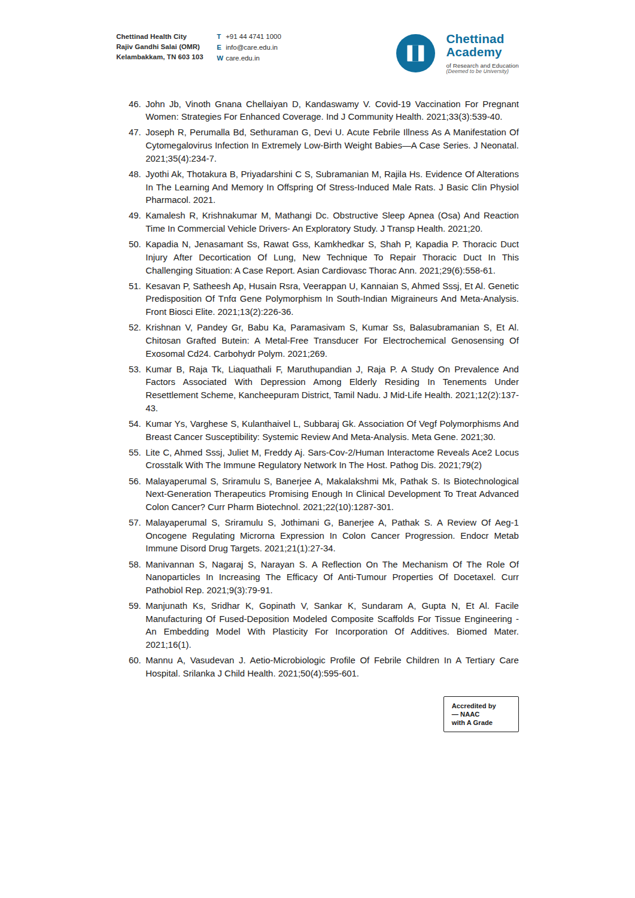Chettinad Health City
Rajiv Gandhi Salai (OMR)
Kelambakkam, TN 603 103
T+91 44 4741 1000 Einfo@care.edu.in Wcare.edu.in
Chettinad
Academy
of Research and Education
(Deemed to be University)
John Jb, Vinoth Gnana Chellaiyan D, Kandaswamy V. Covid-19 Vaccination For Pregnant Women: Strategies For Enhanced Coverage. Ind J Community Health. 2021;33(3):539-40.
Joseph R, Perumalla Bd, Sethuraman G, Devi U. Acute Febrile Illness As A Manifestation Of Cytomegalovirus Infection In Extremely Low-Birth Weight Babies—A Case Series. J Neonatal. 2021;35(4):234-7.
Jyothi Ak, Thotakura B, Priyadarshini C S, Subramanian M, Rajila Hs. Evidence Of Alterations In The Learning And Memory In Offspring Of Stress-Induced Male Rats. J Basic Clin Physiol Pharmacol. 2021.
Kamalesh R, Krishnakumar M, Mathangi Dc. Obstructive Sleep Apnea (Osa) And Reaction Time In Commercial Vehicle Drivers- An Exploratory Study. J Transp Health. 2021;20.
Kapadia N, Jenasamant Ss, Rawat Gss, Kamkhedkar S, Shah P, Kapadia P. Thoracic Duct Injury After Decortication Of Lung, New Technique To Repair Thoracic Duct In This Challenging Situation: A Case Report. Asian Cardiovasc Thorac Ann. 2021;29(6):558-61.
Kesavan P, Satheesh Ap, Husain Rsra, Veerappan U, Kannaian S, Ahmed Sssj, Et Al. Genetic Predisposition Of Tnfα Gene Polymorphism In South-Indian Migraineurs And Meta-Analysis. Front Biosci Elite. 2021;13(2):226-36.
Krishnan V, Pandey Gr, Babu Ka, Paramasivam S, Kumar Ss, Balasubramanian S, Et Al. Chitosan Grafted Butein: A Metal-Free Transducer For Electrochemical Genosensing Of Exosomal Cd24. Carbohydr Polym. 2021;269.
Kumar B, Raja Tk, Liaquathali F, Maruthupandian J, Raja P. A Study On Prevalence And Factors Associated With Depression Among Elderly Residing In Tenements Under Resettlement Scheme, Kancheepuram District, Tamil Nadu. J Mid-Life Health. 2021;12(2):137-43.
Kumar Ys, Varghese S, Kulanthaivel L, Subbaraj Gk. Association Of Vegf Polymorphisms And Breast Cancer Susceptibility: Systemic Review And Meta-Analysis. Meta Gene. 2021;30.
Lite C, Ahmed Sssj, Juliet M, Freddy Aj. Sars-Cov-2/Human Interactome Reveals Ace2 Locus Crosstalk With The Immune Regulatory Network In The Host. Pathog Dis. 2021;79(2)
Malayaperumal S, Sriramulu S, Banerjee A, Makalakshmi Mk, Pathak S. Is Biotechnological Next-Generation Therapeutics Promising Enough In Clinical Development To Treat Advanced Colon Cancer? Curr Pharm Biotechnol. 2021;22(10):1287-301.
Malayaperumal S, Sriramulu S, Jothimani G, Banerjee A, Pathak S. A Review Of Aeg-1 Oncogene Regulating Microrna Expression In Colon Cancer Progression. Endocr Metab Immune Disord Drug Targets. 2021;21(1):27-34.
Manivannan S, Nagaraj S, Narayan S. A Reflection On The Mechanism Of The Role Of Nanoparticles In Increasing The Efficacy Of Anti-Tumour Properties Of Docetaxel. Curr Pathobiol Rep. 2021;9(3):79-91.
Manjunath Ks, Sridhar K, Gopinath V, Sankar K, Sundaram A, Gupta N, Et Al. Facile Manufacturing Of Fused-Deposition Modeled Composite Scaffolds For Tissue Engineering - An Embedding Model With Plasticity For Incorporation Of Additives. Biomed Mater. 2021;16(1).
Mannu A, Vasudevan J. Aetio-Microbiologic Profile Of Febrile Children In A Tertiary Care Hospital. Srilanka J Child Health. 2021;50(4):595-601.
Accredited by
— NAAC
with A Grade